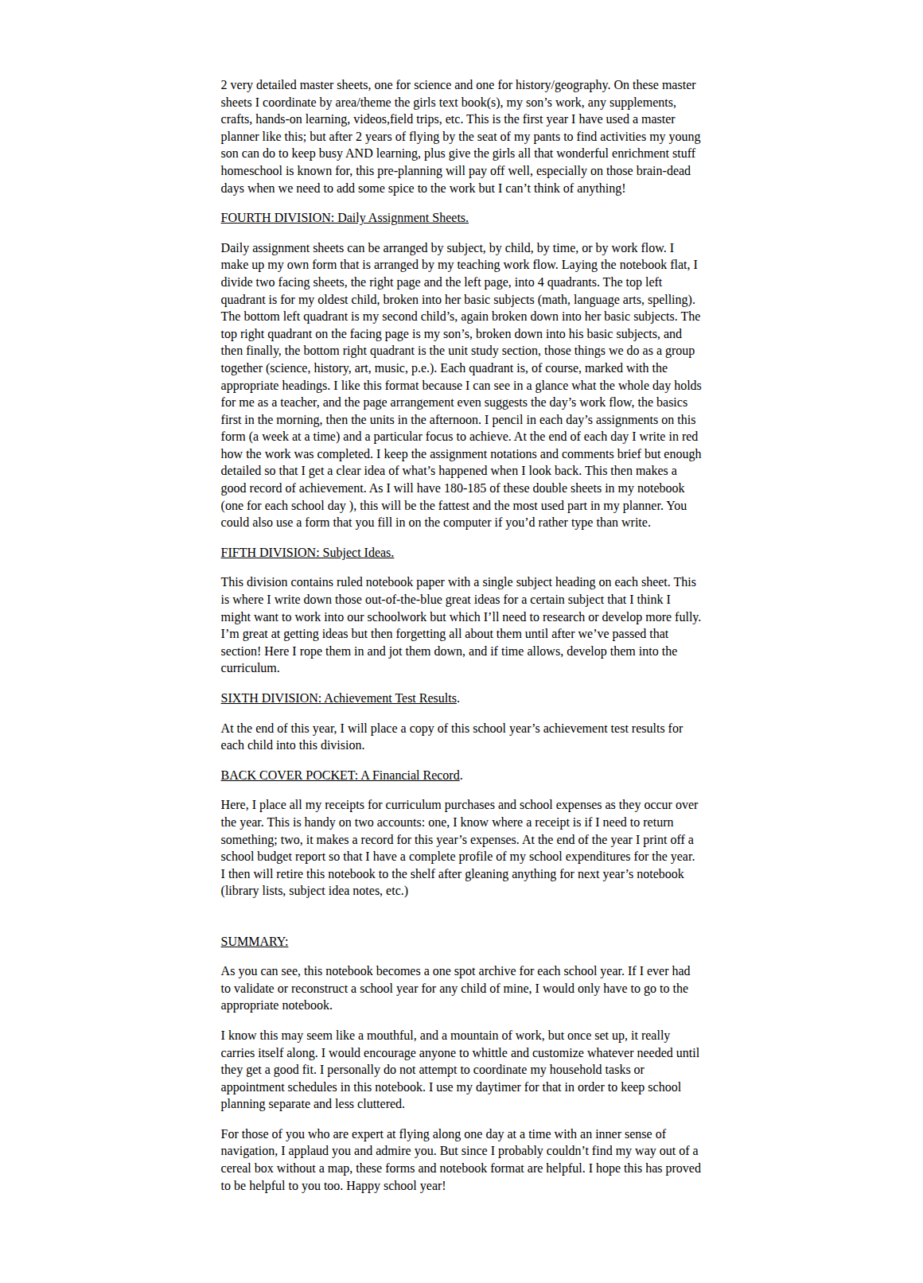2 very detailed master sheets, one for science and one for history/geography. On these master sheets I coordinate by area/theme the girls text book(s), my son’s work, any supplements, crafts, hands-on learning, videos,field trips, etc. This is the first year I have used a master planner like this; but after 2 years of flying by the seat of my pants to find activities my young son can do to keep busy AND learning, plus give the girls all that wonderful enrichment stuff homeschool is known for, this pre-planning will pay off well, especially on those brain-dead days when we need to add some spice to the work but I can’t think of anything!
FOURTH DIVISION: Daily Assignment Sheets.
Daily assignment sheets can be arranged by subject, by child, by time, or by work flow. I make up my own form that is arranged by my teaching work flow. Laying the notebook flat, I divide two facing sheets, the right page and the left page, into 4 quadrants. The top left quadrant is for my oldest child, broken into her basic subjects (math, language arts, spelling). The bottom left quadrant is my second child’s, again broken down into her basic subjects. The top right quadrant on the facing page is my son’s, broken down into his basic subjects, and then finally, the bottom right quadrant is the unit study section, those things we do as a group together (science, history, art, music, p.e.). Each quadrant is, of course, marked with the appropriate headings. I like this format because I can see in a glance what the whole day holds for me as a teacher, and the page arrangement even suggests the day’s work flow, the basics first in the morning, then the units in the afternoon. I pencil in each day’s assignments on this form (a week at a time) and a particular focus to achieve. At the end of each day I write in red how the work was completed. I keep the assignment notations and comments brief but enough detailed so that I get a clear idea of what’s happened when I look back. This then makes a good record of achievement. As I will have 180-185 of these double sheets in my notebook (one for each school day ), this will be the fattest and the most used part in my planner. You could also use a form that you fill in on the computer if you’d rather type than write.
FIFTH DIVISION: Subject Ideas.
This division contains ruled notebook paper with a single subject heading on each sheet. This is where I write down those out-of-the-blue great ideas for a certain subject that I think I might want to work into our schoolwork but which I’ll need to research or develop more fully. I’m great at getting ideas but then forgetting all about them until after we’ve passed that section! Here I rope them in and jot them down, and if time allows, develop them into the curriculum.
SIXTH DIVISION: Achievement Test Results
.
At the end of this year, I will place a copy of this school year’s achievement test results for each child into this division.
BACK COVER POCKET: A Financial Record
.
Here, I place all my receipts for curriculum purchases and school expenses as they occur over the year. This is handy on two accounts: one, I know where a receipt is if I need to return something; two, it makes a record for this year’s expenses. At the end of the year I print off a school budget report so that I have a complete profile of my school expenditures for the year. I then will retire this notebook to the shelf after gleaning anything for next year’s notebook (library lists, subject idea notes, etc.)
SUMMARY:
As you can see, this notebook becomes a one spot archive for each school year. If I ever had to validate or reconstruct a school year for any child of mine, I would only have to go to the appropriate notebook.
I know this may seem like a mouthful, and a mountain of work, but once set up, it really carries itself along. I would encourage anyone to whittle and customize whatever needed until they get a good fit. I personally do not attempt to coordinate my household tasks or appointment schedules in this notebook. I use my daytimer for that in order to keep school planning separate and less cluttered.
For those of you who are expert at flying along one day at a time with an inner sense of navigation, I applaud you and admire you. But since I probably couldn’t find my way out of a cereal box without a map, these forms and notebook format are helpful. I hope this has proved to be helpful to you too. Happy school year!